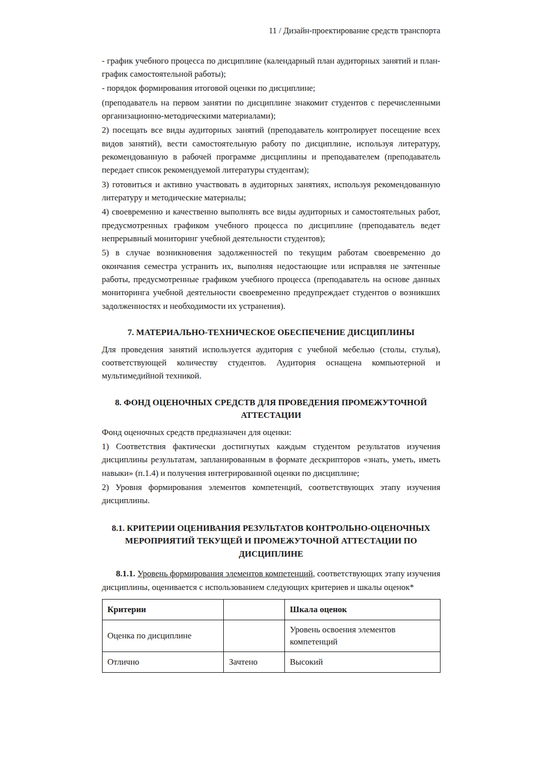11 / Дизайн-проектирование средств транспорта
- график учебного процесса по дисциплине (календарный план аудиторных занятий и план-график самостоятельной работы);
- порядок формирования итоговой оценки по дисциплине;
(преподаватель на первом занятии по дисциплине знакомит студентов с перечисленными организационно-методическими материалами);
2) посещать все виды аудиторных занятий (преподаватель контролирует посещение всех видов занятий), вести самостоятельную работу по дисциплине, используя литературу, рекомендованную в рабочей программе дисциплины и преподавателем (преподаватель передает список рекомендуемой литературы студентам);
3) готовиться и активно участвовать в аудиторных занятиях, используя рекомендованную литературу и методические материалы;
4) своевременно и качественно выполнять все виды аудиторных и самостоятельных работ, предусмотренных графиком учебного процесса по дисциплине (преподаватель ведет непрерывный мониторинг учебной деятельности студентов);
5) в случае возникновения задолженностей по текущим работам своевременно до окончания семестра устранить их, выполняя недостающие или исправляя не зачтенные работы, предусмотренные графиком учебного процесса (преподаватель на основе данных мониторинга учебной деятельности своевременно предупреждает студентов о возникших задолженностях и необходимости их устранения).
7. МАТЕРИАЛЬНО-ТЕХНИЧЕСКОЕ ОБЕСПЕЧЕНИЕ ДИСЦИПЛИНЫ
Для проведения занятий используется аудитория с учебной мебелью (столы, стулья), соответствующей количеству студентов. Аудитория оснащена компьютерной и мультимедийной техникой.
8. ФОНД ОЦЕНОЧНЫХ СРЕДСТВ ДЛЯ ПРОВЕДЕНИЯ ПРОМЕЖУТОЧНОЙ АТТЕСТАЦИИ
Фонд оценочных средств предназначен для оценки:
1) Соответствия фактически достигнутых каждым студентом результатов изучения дисциплины результатам, запланированным в формате дескрипторов «знать, уметь, иметь навыки» (п.1.4) и получения интегрированной оценки по дисциплине;
2) Уровня формирования элементов компетенций, соответствующих этапу изучения дисциплины.
8.1. КРИТЕРИИ ОЦЕНИВАНИЯ РЕЗУЛЬТАТОВ КОНТРОЛЬНО-ОЦЕНОЧНЫХ МЕРОПРИЯТИЙ ТЕКУЩЕЙ И ПРОМЕЖУТОЧНОЙ АТТЕСТАЦИИ ПО ДИСЦИПЛИНЕ
8.1.1. Уровень формирования элементов компетенций, соответствующих этапу изучения дисциплины, оценивается с использованием следующих критериев и шкалы оценок*
| Критерии | | Шкала оценок |
| Оценка по дисциплине | | Уровень освоения элементов компетенций |
| Отлично | Зачтено | Высокий |